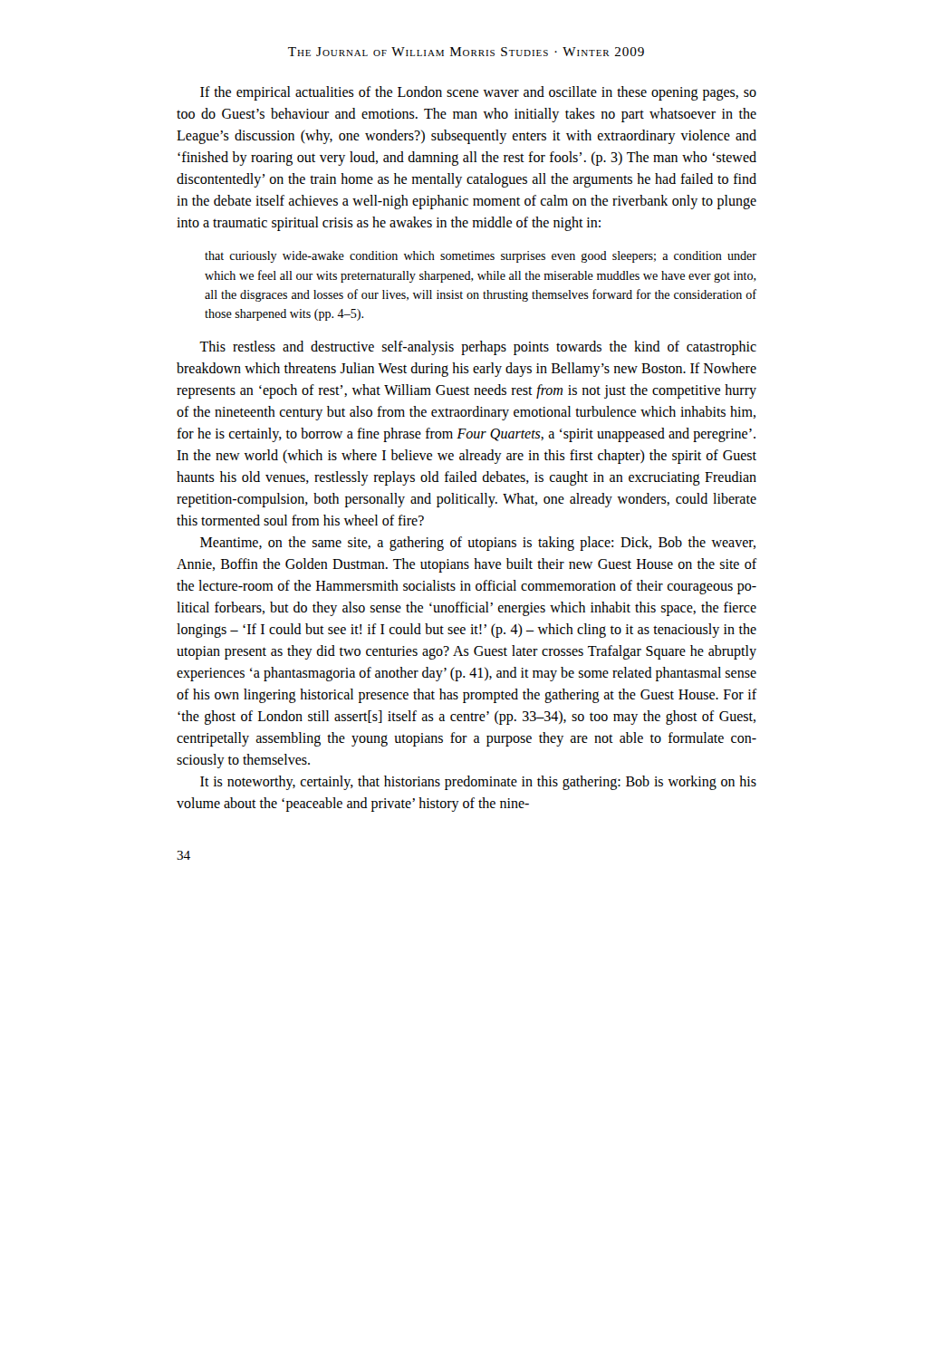The Journal of William Morris Studies · Winter 2009
If the empirical actualities of the London scene waver and oscillate in these opening pages, so too do Guest’s behaviour and emotions. The man who initially takes no part whatsoever in the League’s discussion (why, one wonders?) subsequently enters it with extraordinary violence and ‘finished by roaring out very loud, and damning all the rest for fools’. (p. 3) The man who ‘stewed discontentedly’ on the train home as he mentally catalogues all the arguments he had failed to find in the debate itself achieves a well-nigh epiphanic moment of calm on the riverbank only to plunge into a traumatic spiritual crisis as he awakes in the middle of the night in:
that curiously wide-awake condition which sometimes surprises even good sleepers; a condition under which we feel all our wits preternaturally sharpened, while all the miserable muddles we have ever got into, all the disgraces and losses of our lives, will insist on thrusting themselves forward for the consideration of those sharpened wits (pp. 4–5).
This restless and destructive self-analysis perhaps points towards the kind of catastrophic breakdown which threatens Julian West during his early days in Bellamy’s new Boston. If Nowhere represents an ‘epoch of rest’, what William Guest needs rest from is not just the competitive hurry of the nineteenth century but also from the extraordinary emotional turbulence which inhabits him, for he is certainly, to borrow a fine phrase from Four Quartets, a ‘spirit unappeased and peregrine’. In the new world (which is where I believe we already are in this first chapter) the spirit of Guest haunts his old venues, restlessly replays old failed debates, is caught in an excruciating Freudian repetition-compulsion, both personally and politically. What, one already wonders, could liberate this tormented soul from his wheel of fire?
Meantime, on the same site, a gathering of utopians is taking place: Dick, Bob the weaver, Annie, Boffin the Golden Dustman. The utopians have built their new Guest House on the site of the lecture-room of the Hammersmith socialists in official commemoration of their courageous political forbears, but do they also sense the ‘unofficial’ energies which inhabit this space, the fierce longings – ‘If I could but see it! if I could but see it!’ (p. 4) – which cling to it as tenaciously in the utopian present as they did two centuries ago? As Guest later crosses Trafalgar Square he abruptly experiences ‘a phantasmagoria of another day’ (p. 41), and it may be some related phantasmal sense of his own lingering historical presence that has prompted the gathering at the Guest House. For if ‘the ghost of London still assert[s] itself as a centre’ (pp. 33–34), so too may the ghost of Guest, centripetally assembling the young utopians for a purpose they are not able to formulate consciously to themselves.
It is noteworthy, certainly, that historians predominate in this gathering: Bob is working on his volume about the ‘peaceable and private’ history of the nine-
34